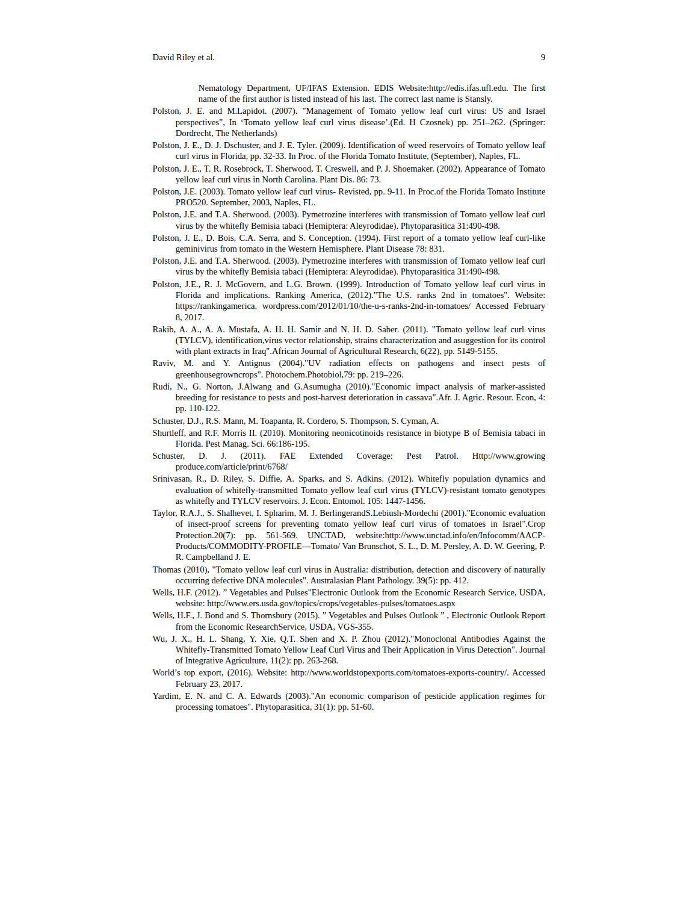David Riley et al.
9
Nematology Department, UF/IFAS Extension. EDIS Website:http://edis.ifas.ufl.edu. The first name of the first author is listed instead of his last. The correct last name is Stansly.
Polston, J. E. and M.Lapidot. (2007). "Management of Tomato yellow leaf curl virus: US and Israel perspectives", In ‘Tomato yellow leaf curl virus disease’.(Ed. H Czosnek) pp. 251–262. (Springer: Dordrecht, The Netherlands)
Polston, J. E., D. J. Dschuster, and J. E. Tyler. (2009). Identification of weed reservoirs of Tomato yellow leaf curl virus in Florida, pp. 32-33. In Proc. of the Florida Tomato Institute, (September), Naples, FL.
Polston, J. E., T. R. Rosebrock, T. Sherwood, T. Creswell, and P. J. Shoemaker. (2002). Appearance of Tomato yellow leaf curl virus in North Carolina. Plant Dis. 86: 73.
Polston, J.E. (2003). Tomato yellow leaf curl virus- Revisted, pp. 9-11. In Proc.of the Florida Tomato Institute PRO520. September, 2003, Naples, FL.
Polston, J.E. and T.A. Sherwood. (2003). Pymetrozine interferes with transmission of Tomato yellow leaf curl virus by the whitefly Bemisia tabaci (Hemiptera: Aleyrodidae). Phytoparasitica 31:490-498.
Polston, J. E., D. Bois, C.A. Serra, and S. Conception. (1994). First report of a tomato yellow leaf curl-like geminivirus from tomato in the Western Hemisphere. Plant Disease 78: 831.
Polston, J.E. and T.A. Sherwood. (2003). Pymetrozine interferes with transmission of Tomato yellow leaf curl virus by the whitefly Bemisia tabaci (Hemiptera: Aleyrodidae). Phytoparasitica 31:490-498.
Polston, J.E., R. J. McGovern, and L.G. Brown. (1999). Introduction of Tomato yellow leaf curl virus in Florida and implications. Ranking America, (2012)."The U.S. ranks 2nd in tomatoes". Website: https://rankingamerica. wordpress.com/2012/01/10/the-u-s-ranks-2nd-in-tomatoes/ Accessed February 8, 2017.
Rakib, A. A., A. A. Mustafa, A. H. H. Samir and N. H. D. Saber. (2011). "Tomato yellow leaf curl virus (TYLCV), identification,virus vector relationship, strains characterization and asuggestion for its control with plant extracts in Iraq".African Journal of Agricultural Research, 6(22), pp. 5149-5155.
Raviv, M. and Y. Antignus (2004)."UV radiation effects on pathogens and insect pests of greenhousegrowncrops". Photochem.Photobiol,79: pp. 219–226.
Rudi, N., G. Norton, J.Alwang and G.Asumugha (2010)."Economic impact analysis of marker-assisted breeding for resistance to pests and post-harvest deterioration in cassava".Afr. J. Agric. Resour. Econ, 4: pp. 110-122.
Schuster, D.J., R.S. Mann, M. Toapanta, R. Cordero, S. Thompson, S. Cyman, A.
Shurtleff, and R.F. Morris II. (2010). Monitoring neonicotinoids resistance in biotype B of Bemisia tabaci in Florida. Pest Manag. Sci. 66:186-195.
Schuster, D. J. (2011). FAE Extended Coverage: Pest Patrol. Http://www.growing produce.com/article/print/6768/
Srinivasan, R., D. Riley, S. Diffie, A. Sparks, and S. Adkins. (2012). Whitefly population dynamics and evaluation of whitefly-transmitted Tomato yellow leaf curl virus (TYLCV)-resistant tomato genotypes as whitefly and TYLCV reservoirs. J. Econ. Entomol. 105: 1447-1456.
Taylor, R.A.J., S. Shalhevet, I. Spharim, M. J. BerlingerandS.Lebiush-Mordechi (2001)."Economic evaluation of insect-proof screens for preventing tomato yellow leaf curl virus of tomatoes in Israel".Crop Protection.20(7): pp. 561-569. UNCTAD, website:http://www.unctad.info/en/Infocomm/AACP-Products/COMMODITY-PROFILE---Tomato/ Van Brunschot, S. L., D. M. Persley, A. D. W. Geering, P. R. Campbelland J. E.
Thomas (2010), "Tomato yellow leaf curl virus in Australia: distribution, detection and discovery of naturally occurring defective DNA molecules". Australasian Plant Pathology. 39(5): pp. 412.
Wells, H.F. (2012). ˮ Vegetables and Pulses"Electronic Outlook from the Economic Research Service, USDA, website: http://www.ers.usda.gov/topics/crops/vegetables-pulses/tomatoes.aspx
Wells, H.F., J. Bond and S. Thornsbury (2015). ˮ Vegetables and Pulses Outlook ˮ , Electronic Outlook Report from the Economic ResearchService, USDA, VGS-355.
Wu, J. X., H. L. Shang, Y. Xie, Q.T. Shen and X. P. Zhou (2012)."Monoclonal Antibodies Against the Whitefly-Transmitted Tomato Yellow Leaf Curl Virus and Their Application in Virus Detection". Journal of Integrative Agriculture, 11(2): pp. 263-268.
World’s top export, (2016). Website: http://www.worldstopexports.com/tomatoes-exports-country/. Accessed February 23, 2017.
Yardim, E. N. and C. A. Edwards (2003)."An economic comparison of pesticide application regimes for processing tomatoes". Phytoparasitica, 31(1): pp. 51-60.